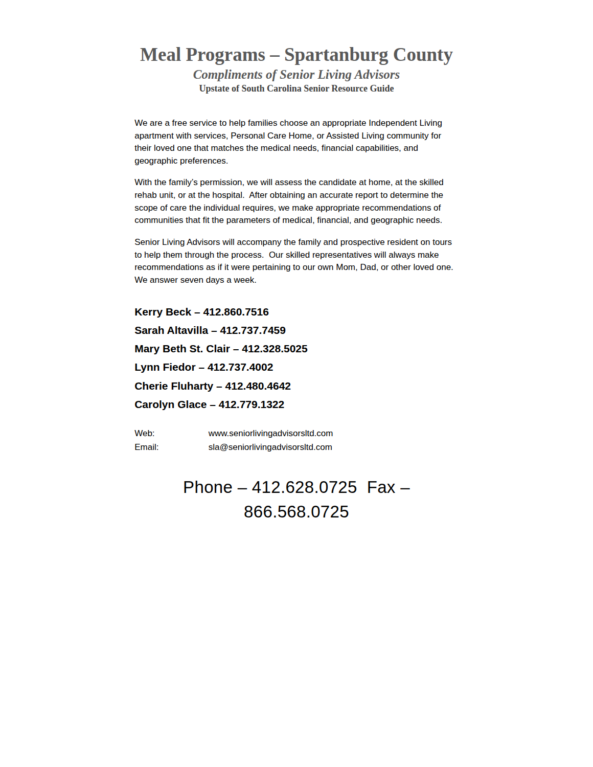Meal Programs – Spartanburg County
Compliments of Senior Living Advisors
Upstate of South Carolina Senior Resource Guide
We are a free service to help families choose an appropriate Independent Living apartment with services, Personal Care Home, or Assisted Living community for their loved one that matches the medical needs, financial capabilities, and geographic preferences.
With the family’s permission, we will assess the candidate at home, at the skilled rehab unit, or at the hospital. After obtaining an accurate report to determine the scope of care the individual requires, we make appropriate recommendations of communities that fit the parameters of medical, financial, and geographic needs.
Senior Living Advisors will accompany the family and prospective resident on tours to help them through the process. Our skilled representatives will always make recommendations as if it were pertaining to our own Mom, Dad, or other loved one. We answer seven days a week.
Kerry Beck – 412.860.7516
Sarah Altavilla – 412.737.7459
Mary Beth St. Clair – 412.328.5025
Lynn Fiedor – 412.737.4002
Cherie Fluharty – 412.480.4642
Carolyn Glace – 412.779.1322
Web: www.seniorlivingadvisorsltd.com
Email: sla@seniorlivingadvisorsltd.com
Phone – 412.628.0725 Fax – 866.568.0725